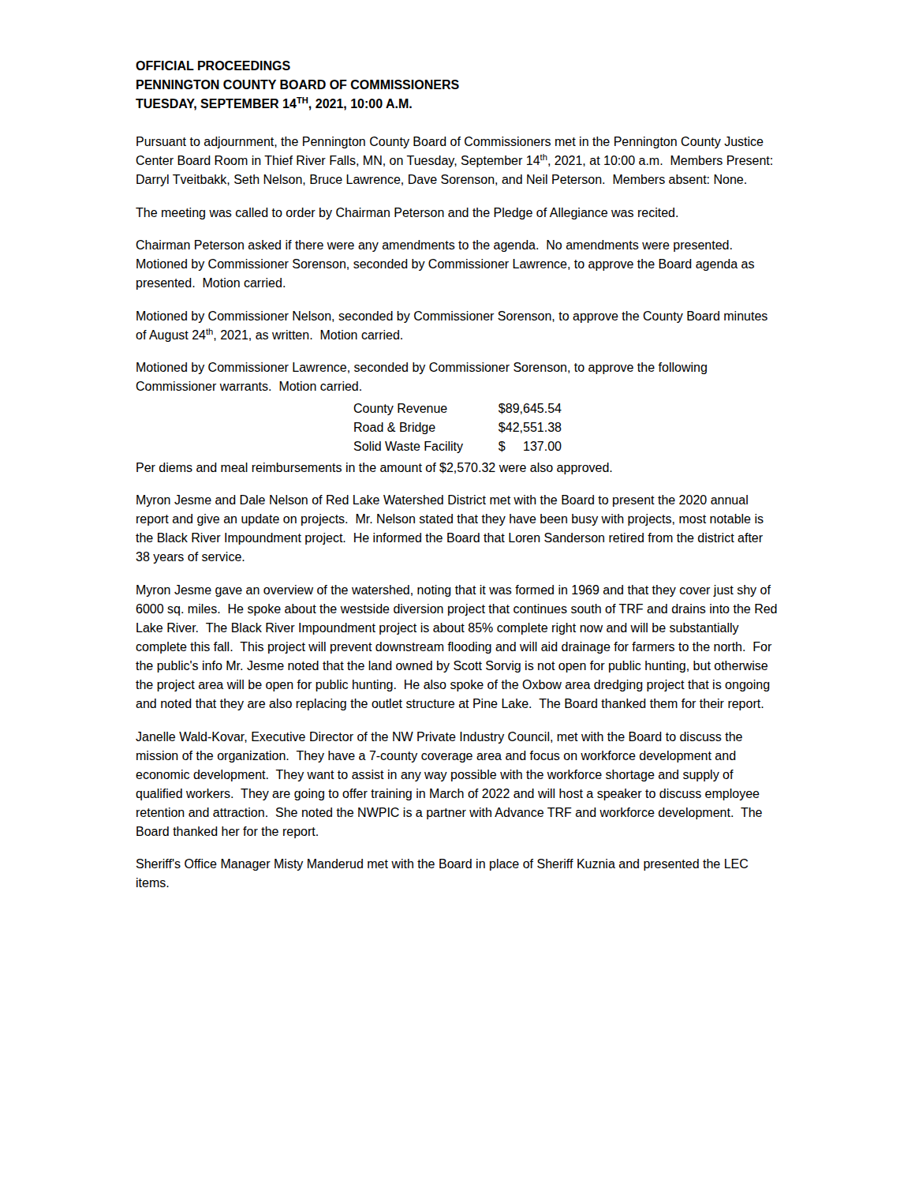OFFICIAL PROCEEDINGS
PENNINGTON COUNTY BOARD OF COMMISSIONERS
TUESDAY, SEPTEMBER 14TH, 2021, 10:00 A.M.
Pursuant to adjournment, the Pennington County Board of Commissioners met in the Pennington County Justice Center Board Room in Thief River Falls, MN, on Tuesday, September 14th, 2021, at 10:00 a.m. Members Present: Darryl Tveitbakk, Seth Nelson, Bruce Lawrence, Dave Sorenson, and Neil Peterson. Members absent: None.
The meeting was called to order by Chairman Peterson and the Pledge of Allegiance was recited.
Chairman Peterson asked if there were any amendments to the agenda. No amendments were presented. Motioned by Commissioner Sorenson, seconded by Commissioner Lawrence, to approve the Board agenda as presented. Motion carried.
Motioned by Commissioner Nelson, seconded by Commissioner Sorenson, to approve the County Board minutes of August 24th, 2021, as written. Motion carried.
Motioned by Commissioner Lawrence, seconded by Commissioner Sorenson, to approve the following Commissioner warrants. Motion carried.
| County Revenue | $89,645.54 |
| Road & Bridge | $42,551.38 |
| Solid Waste Facility | $ 137.00 |
Per diems and meal reimbursements in the amount of $2,570.32 were also approved.
Myron Jesme and Dale Nelson of Red Lake Watershed District met with the Board to present the 2020 annual report and give an update on projects. Mr. Nelson stated that they have been busy with projects, most notable is the Black River Impoundment project. He informed the Board that Loren Sanderson retired from the district after 38 years of service.
Myron Jesme gave an overview of the watershed, noting that it was formed in 1969 and that they cover just shy of 6000 sq. miles. He spoke about the westside diversion project that continues south of TRF and drains into the Red Lake River. The Black River Impoundment project is about 85% complete right now and will be substantially complete this fall. This project will prevent downstream flooding and will aid drainage for farmers to the north. For the public's info Mr. Jesme noted that the land owned by Scott Sorvig is not open for public hunting, but otherwise the project area will be open for public hunting. He also spoke of the Oxbow area dredging project that is ongoing and noted that they are also replacing the outlet structure at Pine Lake. The Board thanked them for their report.
Janelle Wald-Kovar, Executive Director of the NW Private Industry Council, met with the Board to discuss the mission of the organization. They have a 7-county coverage area and focus on workforce development and economic development. They want to assist in any way possible with the workforce shortage and supply of qualified workers. They are going to offer training in March of 2022 and will host a speaker to discuss employee retention and attraction. She noted the NWPIC is a partner with Advance TRF and workforce development. The Board thanked her for the report.
Sheriff's Office Manager Misty Manderud met with the Board in place of Sheriff Kuznia and presented the LEC items.